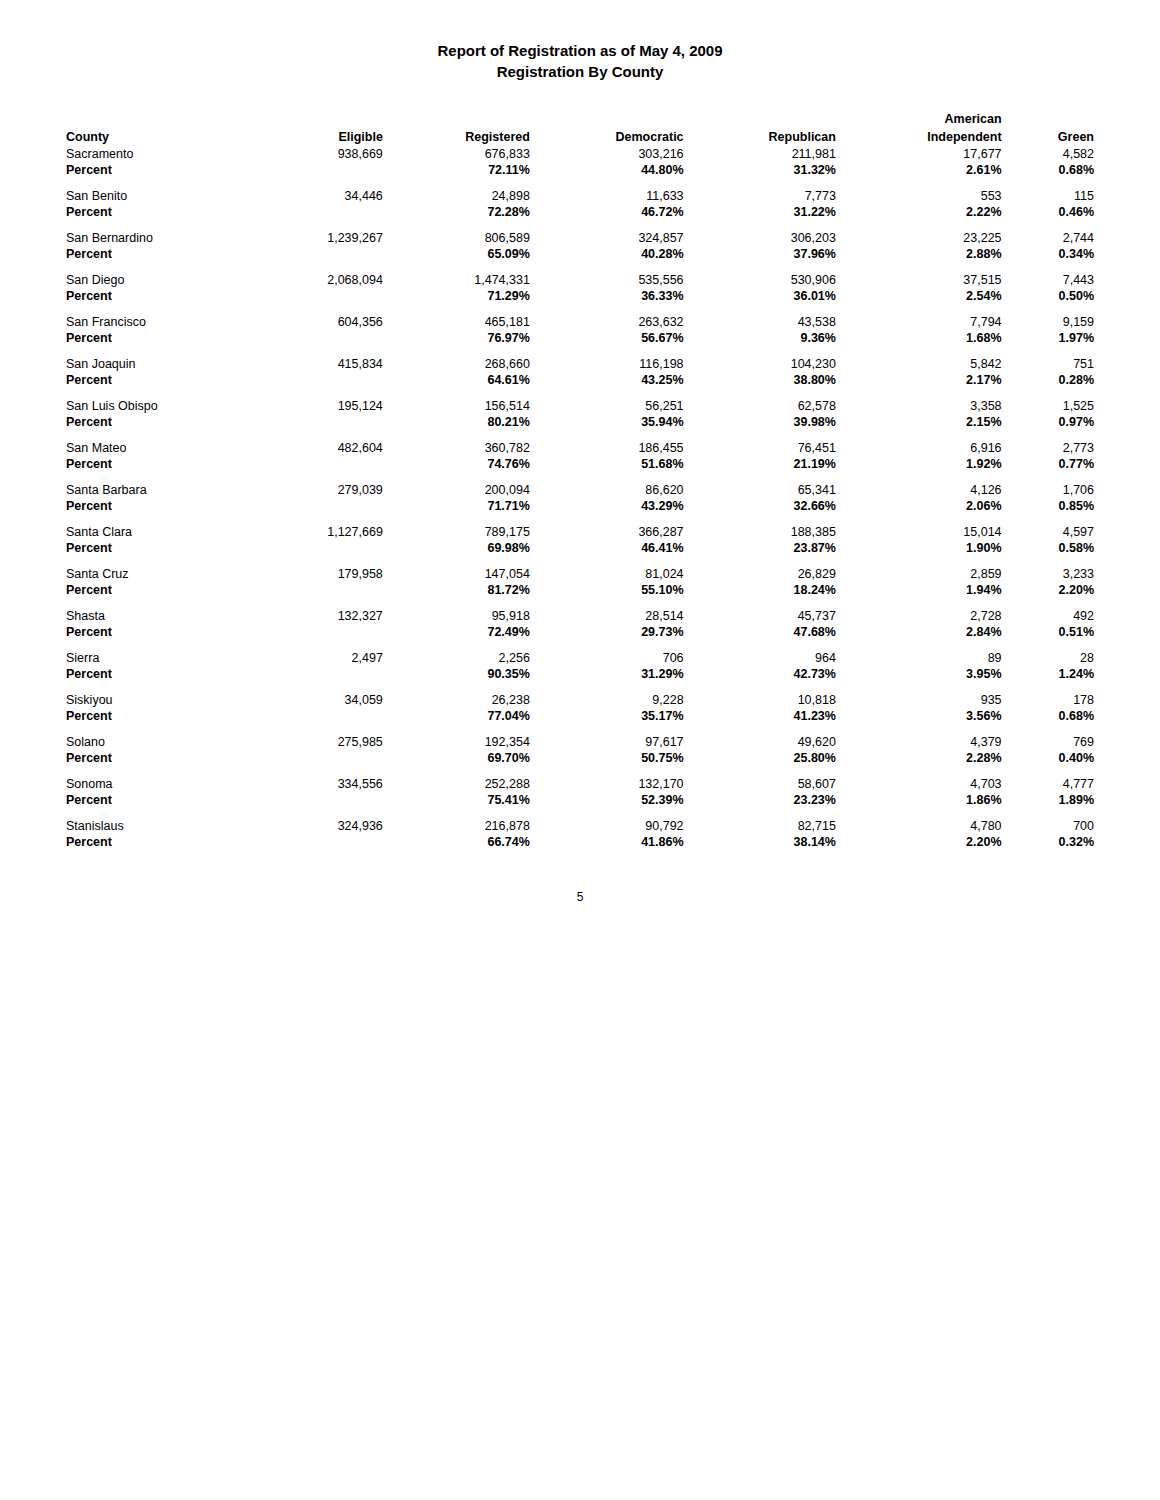Report of Registration as of May 4, 2009
Registration By County
| | | | | | American | |
| --- | --- | --- | --- | --- | --- | --- |
| County | Eligible | Registered | Democratic | Republican | Independent | Green |
| Sacramento | 938,669 | 676,833 | 303,216 | 211,981 | 17,677 | 4,582 |
| Percent | | 72.11% | 44.80% | 31.32% | 2.61% | 0.68% |
| San Benito | 34,446 | 24,898 | 11,633 | 7,773 | 553 | 115 |
| Percent | | 72.28% | 46.72% | 31.22% | 2.22% | 0.46% |
| San Bernardino | 1,239,267 | 806,589 | 324,857 | 306,203 | 23,225 | 2,744 |
| Percent | | 65.09% | 40.28% | 37.96% | 2.88% | 0.34% |
| San Diego | 2,068,094 | 1,474,331 | 535,556 | 530,906 | 37,515 | 7,443 |
| Percent | | 71.29% | 36.33% | 36.01% | 2.54% | 0.50% |
| San Francisco | 604,356 | 465,181 | 263,632 | 43,538 | 7,794 | 9,159 |
| Percent | | 76.97% | 56.67% | 9.36% | 1.68% | 1.97% |
| San Joaquin | 415,834 | 268,660 | 116,198 | 104,230 | 5,842 | 751 |
| Percent | | 64.61% | 43.25% | 38.80% | 2.17% | 0.28% |
| San Luis Obispo | 195,124 | 156,514 | 56,251 | 62,578 | 3,358 | 1,525 |
| Percent | | 80.21% | 35.94% | 39.98% | 2.15% | 0.97% |
| San Mateo | 482,604 | 360,782 | 186,455 | 76,451 | 6,916 | 2,773 |
| Percent | | 74.76% | 51.68% | 21.19% | 1.92% | 0.77% |
| Santa Barbara | 279,039 | 200,094 | 86,620 | 65,341 | 4,126 | 1,706 |
| Percent | | 71.71% | 43.29% | 32.66% | 2.06% | 0.85% |
| Santa Clara | 1,127,669 | 789,175 | 366,287 | 188,385 | 15,014 | 4,597 |
| Percent | | 69.98% | 46.41% | 23.87% | 1.90% | 0.58% |
| Santa Cruz | 179,958 | 147,054 | 81,024 | 26,829 | 2,859 | 3,233 |
| Percent | | 81.72% | 55.10% | 18.24% | 1.94% | 2.20% |
| Shasta | 132,327 | 95,918 | 28,514 | 45,737 | 2,728 | 492 |
| Percent | | 72.49% | 29.73% | 47.68% | 2.84% | 0.51% |
| Sierra | 2,497 | 2,256 | 706 | 964 | 89 | 28 |
| Percent | | 90.35% | 31.29% | 42.73% | 3.95% | 1.24% |
| Siskiyou | 34,059 | 26,238 | 9,228 | 10,818 | 935 | 178 |
| Percent | | 77.04% | 35.17% | 41.23% | 3.56% | 0.68% |
| Solano | 275,985 | 192,354 | 97,617 | 49,620 | 4,379 | 769 |
| Percent | | 69.70% | 50.75% | 25.80% | 2.28% | 0.40% |
| Sonoma | 334,556 | 252,288 | 132,170 | 58,607 | 4,703 | 4,777 |
| Percent | | 75.41% | 52.39% | 23.23% | 1.86% | 1.89% |
| Stanislaus | 324,936 | 216,878 | 90,792 | 82,715 | 4,780 | 700 |
| Percent | | 66.74% | 41.86% | 38.14% | 2.20% | 0.32% |
5